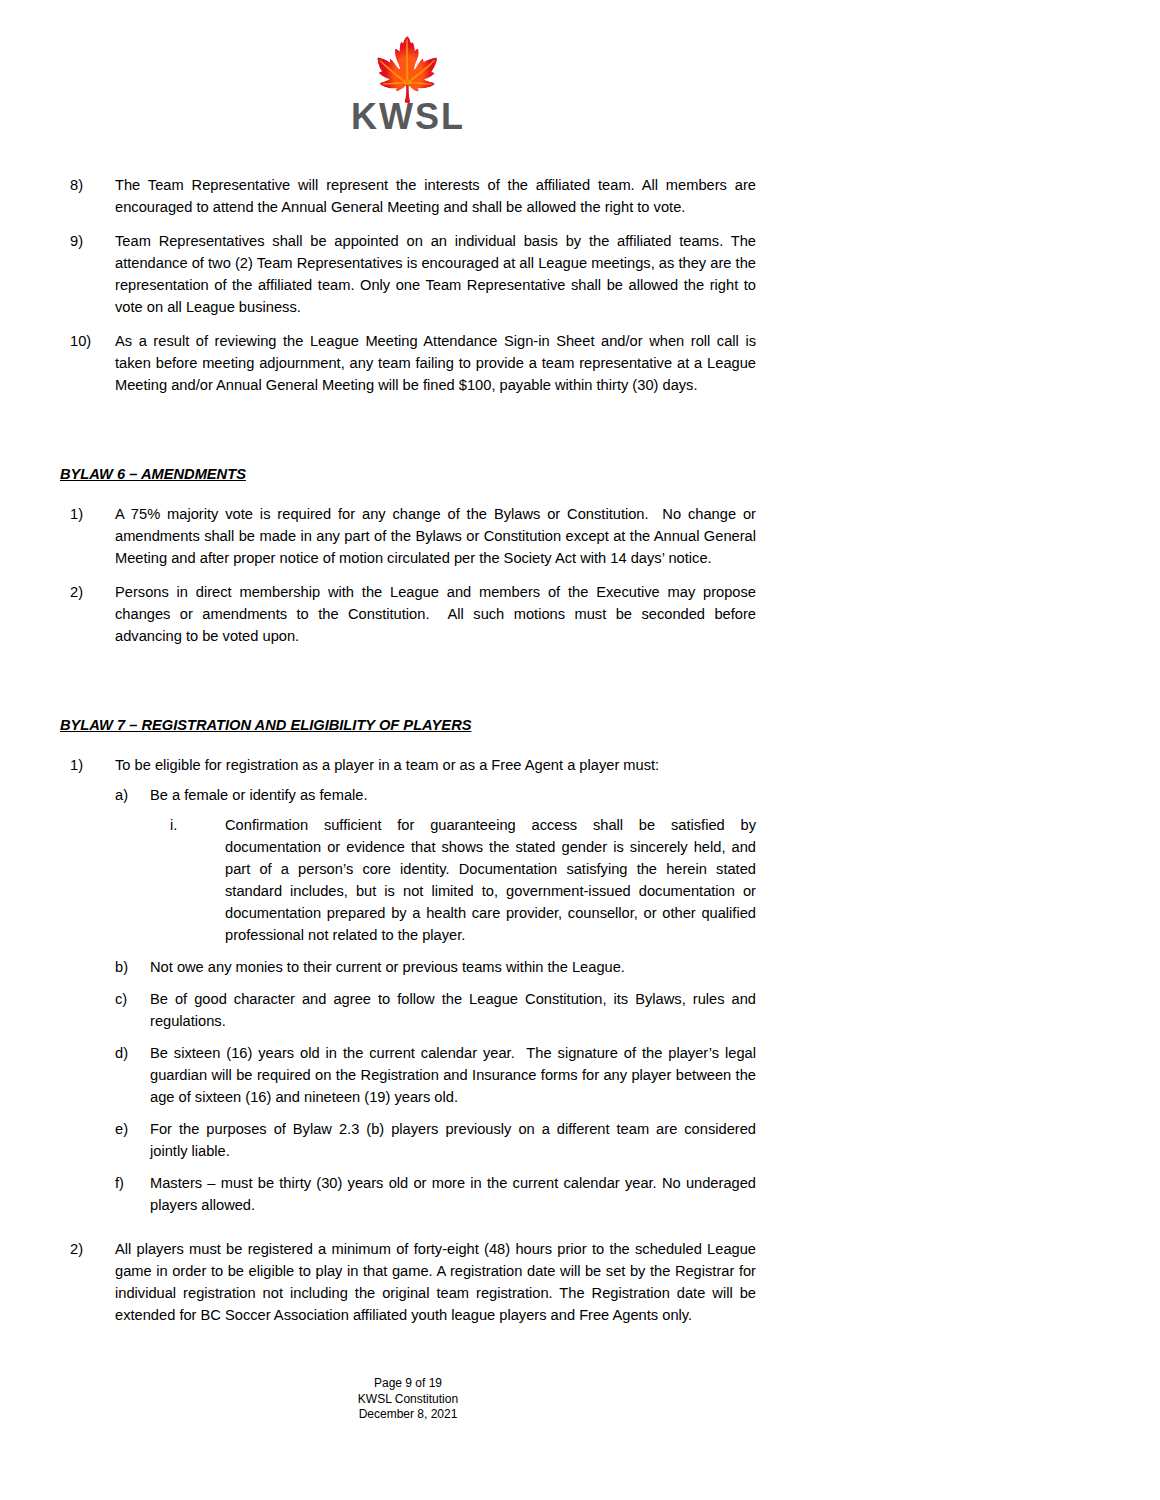🍁
KWSL
8) The Team Representative will represent the interests of the affiliated team. All members are encouraged to attend the Annual General Meeting and shall be allowed the right to vote.
9) Team Representatives shall be appointed on an individual basis by the affiliated teams. The attendance of two (2) Team Representatives is encouraged at all League meetings, as they are the representation of the affiliated team. Only one Team Representative shall be allowed the right to vote on all League business.
10) As a result of reviewing the League Meeting Attendance Sign-in Sheet and/or when roll call is taken before meeting adjournment, any team failing to provide a team representative at a League Meeting and/or Annual General Meeting will be fined $100, payable within thirty (30) days.
BYLAW 6 – AMENDMENTS
1) A 75% majority vote is required for any change of the Bylaws or Constitution. No change or amendments shall be made in any part of the Bylaws or Constitution except at the Annual General Meeting and after proper notice of motion circulated per the Society Act with 14 days’ notice.
2) Persons in direct membership with the League and members of the Executive may propose changes or amendments to the Constitution. All such motions must be seconded before advancing to be voted upon.
BYLAW 7 – REGISTRATION AND ELIGIBILITY OF PLAYERS
1) To be eligible for registration as a player in a team or as a Free Agent a player must:
a) Be a female or identify as female.
i. Confirmation sufficient for guaranteeing access shall be satisfied by documentation or evidence that shows the stated gender is sincerely held, and part of a person’s core identity. Documentation satisfying the herein stated standard includes, but is not limited to, government-issued documentation or documentation prepared by a health care provider, counsellor, or other qualified professional not related to the player.
b) Not owe any monies to their current or previous teams within the League.
c) Be of good character and agree to follow the League Constitution, its Bylaws, rules and regulations.
d) Be sixteen (16) years old in the current calendar year. The signature of the player’s legal guardian will be required on the Registration and Insurance forms for any player between the age of sixteen (16) and nineteen (19) years old.
e) For the purposes of Bylaw 2.3 (b) players previously on a different team are considered jointly liable.
f) Masters – must be thirty (30) years old or more in the current calendar year. No underaged players allowed.
2) All players must be registered a minimum of forty-eight (48) hours prior to the scheduled League game in order to be eligible to play in that game. A registration date will be set by the Registrar for individual registration not including the original team registration. The Registration date will be extended for BC Soccer Association affiliated youth league players and Free Agents only.
Page 9 of 19
KWSL Constitution
December 8, 2021